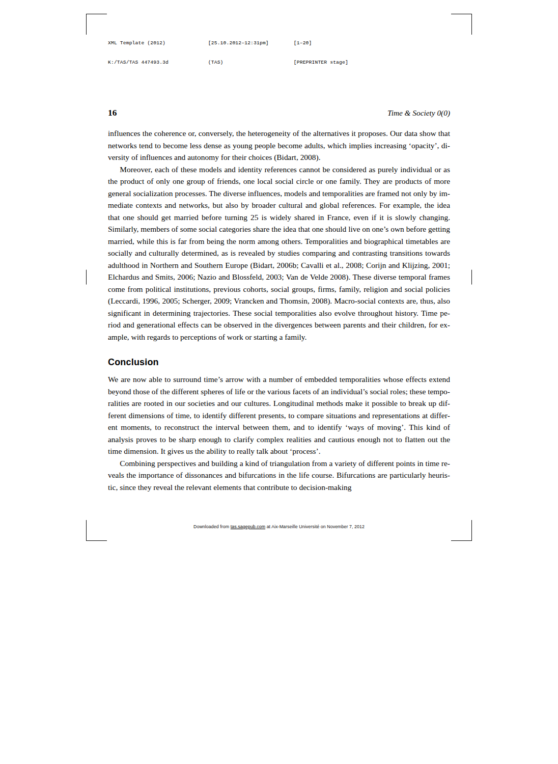XML Template (2012)[25.10.2012–12:31pm][1–20]
K:/TAS/TAS 447493.3d(TAS)[PREPRINTER stage]
16 Time & Society 0(0)
influences the coherence or, conversely, the heterogeneity of the alternatives it proposes. Our data show that networks tend to become less dense as young people become adults, which implies increasing ‘opacity’, diversity of influences and autonomy for their choices (Bidart, 2008).
Moreover, each of these models and identity references cannot be considered as purely individual or as the product of only one group of friends, one local social circle or one family. They are products of more general socialization processes. The diverse influences, models and temporalities are framed not only by immediate contexts and networks, but also by broader cultural and global references. For example, the idea that one should get married before turning 25 is widely shared in France, even if it is slowly changing. Similarly, members of some social categories share the idea that one should live on one’s own before getting married, while this is far from being the norm among others. Temporalities and biographical timetables are socially and culturally determined, as is revealed by studies comparing and contrasting transitions towards adulthood in Northern and Southern Europe (Bidart, 2006b; Cavalli et al., 2008; Corijn and Klijzing, 2001; Elchardus and Smits, 2006; Nazio and Blossfeld, 2003; Van de Velde 2008). These diverse temporal frames come from political institutions, previous cohorts, social groups, firms, family, religion and social policies (Leccardi, 1996, 2005; Scherger, 2009; Vrancken and Thomsin, 2008). Macro-social contexts are, thus, also significant in determining trajectories. These social temporalities also evolve throughout history. Time period and generational effects can be observed in the divergences between parents and their children, for example, with regards to perceptions of work or starting a family.
Conclusion
We are now able to surround time’s arrow with a number of embedded temporalities whose effects extend beyond those of the different spheres of life or the various facets of an individual’s social roles; these temporalities are rooted in our societies and our cultures. Longitudinal methods make it possible to break up different dimensions of time, to identify different presents, to compare situations and representations at different moments, to reconstruct the interval between them, and to identify ‘ways of moving’. This kind of analysis proves to be sharp enough to clarify complex realities and cautious enough not to flatten out the time dimension. It gives us the ability to really talk about ‘process’.
Combining perspectives and building a kind of triangulation from a variety of different points in time reveals the importance of dissonances and bifurcations in the life course. Bifurcations are particularly heuristic, since they reveal the relevant elements that contribute to decision-making
Downloaded from tas.sagepub.com at Aix-Marseille Université on November 7, 2012